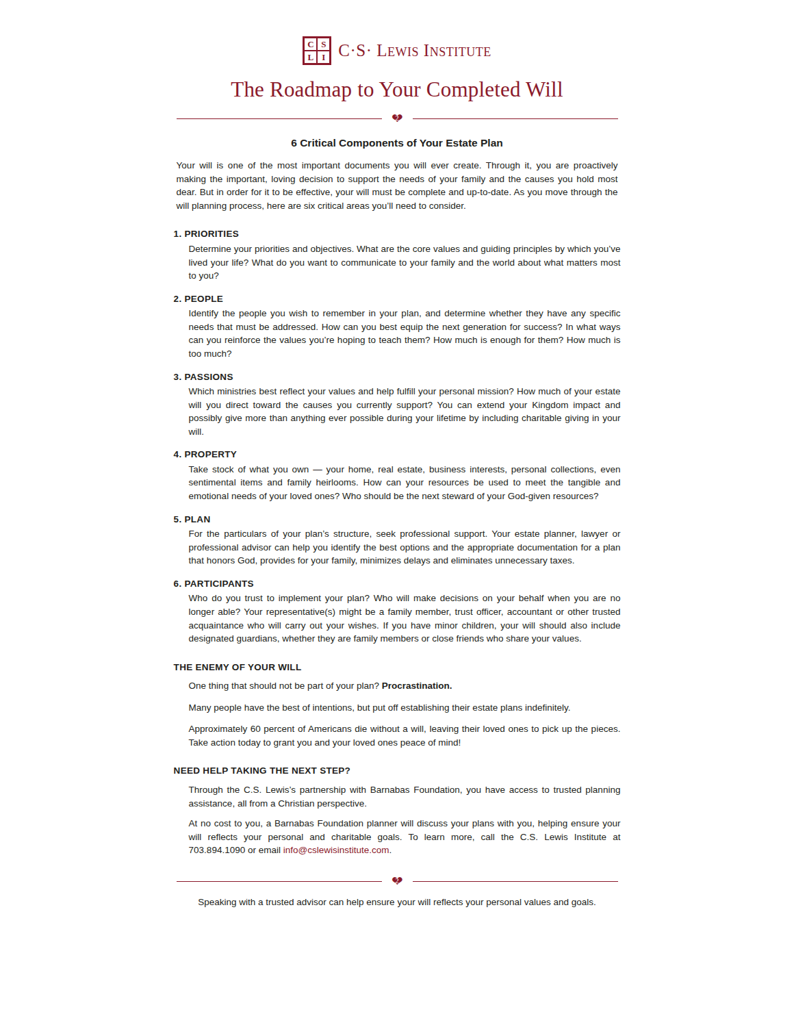CSLI
C·S· Lewis Institute
The Roadmap to Your Completed Will
❤
6 Critical Components of Your Estate Plan
Your will is one of the most important documents you will ever create. Through it, you are proactively making the important, loving decision to support the needs of your family and the causes you hold most dear. But in order for it to be effective, your will must be complete and up-to-date. As you move through the will planning process, here are six critical areas you’ll need to consider.
PRIORITIES
Determine your priorities and objectives. What are the core values and guiding principles by which you’ve lived your life? What do you want to communicate to your family and the world about what matters most to you?
PEOPLE
Identify the people you wish to remember in your plan, and determine whether they have any specific needs that must be addressed. How can you best equip the next generation for success? In what ways can you reinforce the values you’re hoping to teach them? How much is enough for them? How much is too much?
PASSIONS
Which ministries best reflect your values and help fulfill your personal mission? How much of your estate will you direct toward the causes you currently support? You can extend your Kingdom impact and possibly give more than anything ever possible during your lifetime by including charitable giving in your will.
PROPERTY
Take stock of what you own — your home, real estate, business interests, personal collections, even sentimental items and family heirlooms. How can your resources be used to meet the tangible and emotional needs of your loved ones? Who should be the next steward of your God-given resources?
PLAN
For the particulars of your plan’s structure, seek professional support. Your estate planner, lawyer or professional advisor can help you identify the best options and the appropriate documentation for a plan that honors God, provides for your family, minimizes delays and eliminates unnecessary taxes.
PARTICIPANTS
Who do you trust to implement your plan? Who will make decisions on your behalf when you are no longer able? Your representative(s) might be a family member, trust officer, accountant or other trusted acquaintance who will carry out your wishes. If you have minor children, your will should also include designated guardians, whether they are family members or close friends who share your values.
THE ENEMY OF YOUR WILL
One thing that should not be part of your plan? Procrastination.
Many people have the best of intentions, but put off establishing their estate plans indefinitely.
Approximately 60 percent of Americans die without a will, leaving their loved ones to pick up the pieces. Take action today to grant you and your loved ones peace of mind!
NEED HELP TAKING THE NEXT STEP?
Through the C.S. Lewis’s partnership with Barnabas Foundation, you have access to trusted planning assistance, all from a Christian perspective.
At no cost to you, a Barnabas Foundation planner will discuss your plans with you, helping ensure your will reflects your personal and charitable goals. To learn more, call the C.S. Lewis Institute at 703.894.1090 or email info@cslewisinstitute.com.
❤
Speaking with a trusted advisor can help ensure your will reflects your personal values and goals.